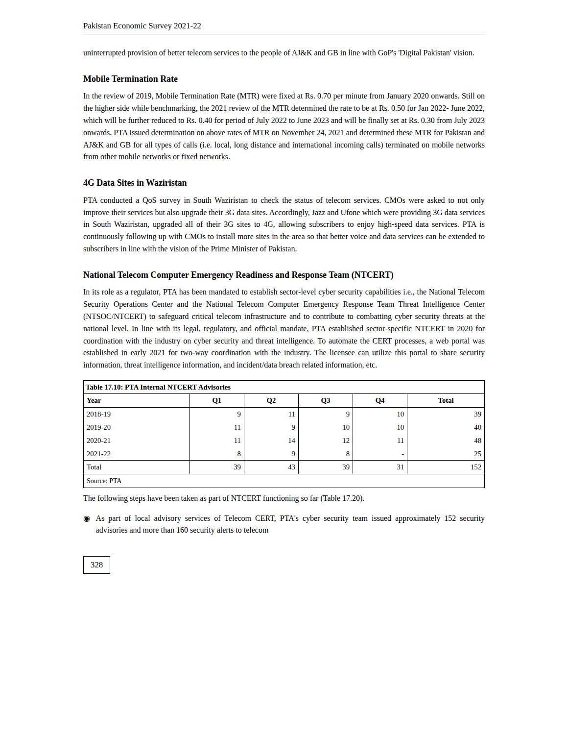Pakistan Economic Survey 2021-22
uninterrupted provision of better telecom services to the people of AJ&K and GB in line with GoP's 'Digital Pakistan' vision.
Mobile Termination Rate
In the review of 2019, Mobile Termination Rate (MTR) were fixed at Rs. 0.70 per minute from January 2020 onwards. Still on the higher side while benchmarking, the 2021 review of the MTR determined the rate to be at Rs. 0.50 for Jan 2022- June 2022, which will be further reduced to Rs. 0.40 for period of July 2022 to June 2023 and will be finally set at Rs. 0.30 from July 2023 onwards. PTA issued determination on above rates of MTR on November 24, 2021 and determined these MTR for Pakistan and AJ&K and GB for all types of calls (i.e. local, long distance and international incoming calls) terminated on mobile networks from other mobile networks or fixed networks.
4G Data Sites in Waziristan
PTA conducted a QoS survey in South Waziristan to check the status of telecom services. CMOs were asked to not only improve their services but also upgrade their 3G data sites. Accordingly, Jazz and Ufone which were providing 3G data services in South Waziristan, upgraded all of their 3G sites to 4G, allowing subscribers to enjoy high-speed data services. PTA is continuously following up with CMOs to install more sites in the area so that better voice and data services can be extended to subscribers in line with the vision of the Prime Minister of Pakistan.
National Telecom Computer Emergency Readiness and Response Team (NTCERT)
In its role as a regulator, PTA has been mandated to establish sector-level cyber security capabilities i.e., the National Telecom Security Operations Center and the National Telecom Computer Emergency Response Team Threat Intelligence Center (NTSOC/NTCERT) to safeguard critical telecom infrastructure and to contribute to combatting cyber security threats at the national level. In line with its legal, regulatory, and official mandate, PTA established sector-specific NTCERT in 2020 for coordination with the industry on cyber security and threat intelligence. To automate the CERT processes, a web portal was established in early 2021 for two-way coordination with the industry. The licensee can utilize this portal to share security information, threat intelligence information, and incident/data breach related information, etc.
Table 17.10: PTA Internal NTCERT Advisories
| Year | Q1 | Q2 | Q3 | Q4 | Total |
| --- | --- | --- | --- | --- | --- |
| 2018-19 | 9 | 11 | 9 | 10 | 39 |
| 2019-20 | 11 | 9 | 10 | 10 | 40 |
| 2020-21 | 11 | 14 | 12 | 11 | 48 |
| 2021-22 | 8 | 9 | 8 | - | 25 |
| Total | 39 | 43 | 39 | 31 | 152 |
| Source: PTA |
The following steps have been taken as part of NTCERT functioning so far (Table 17.20).
As part of local advisory services of Telecom CERT, PTA's cyber security team issued approximately 152 security advisories and more than 160 security alerts to telecom
328